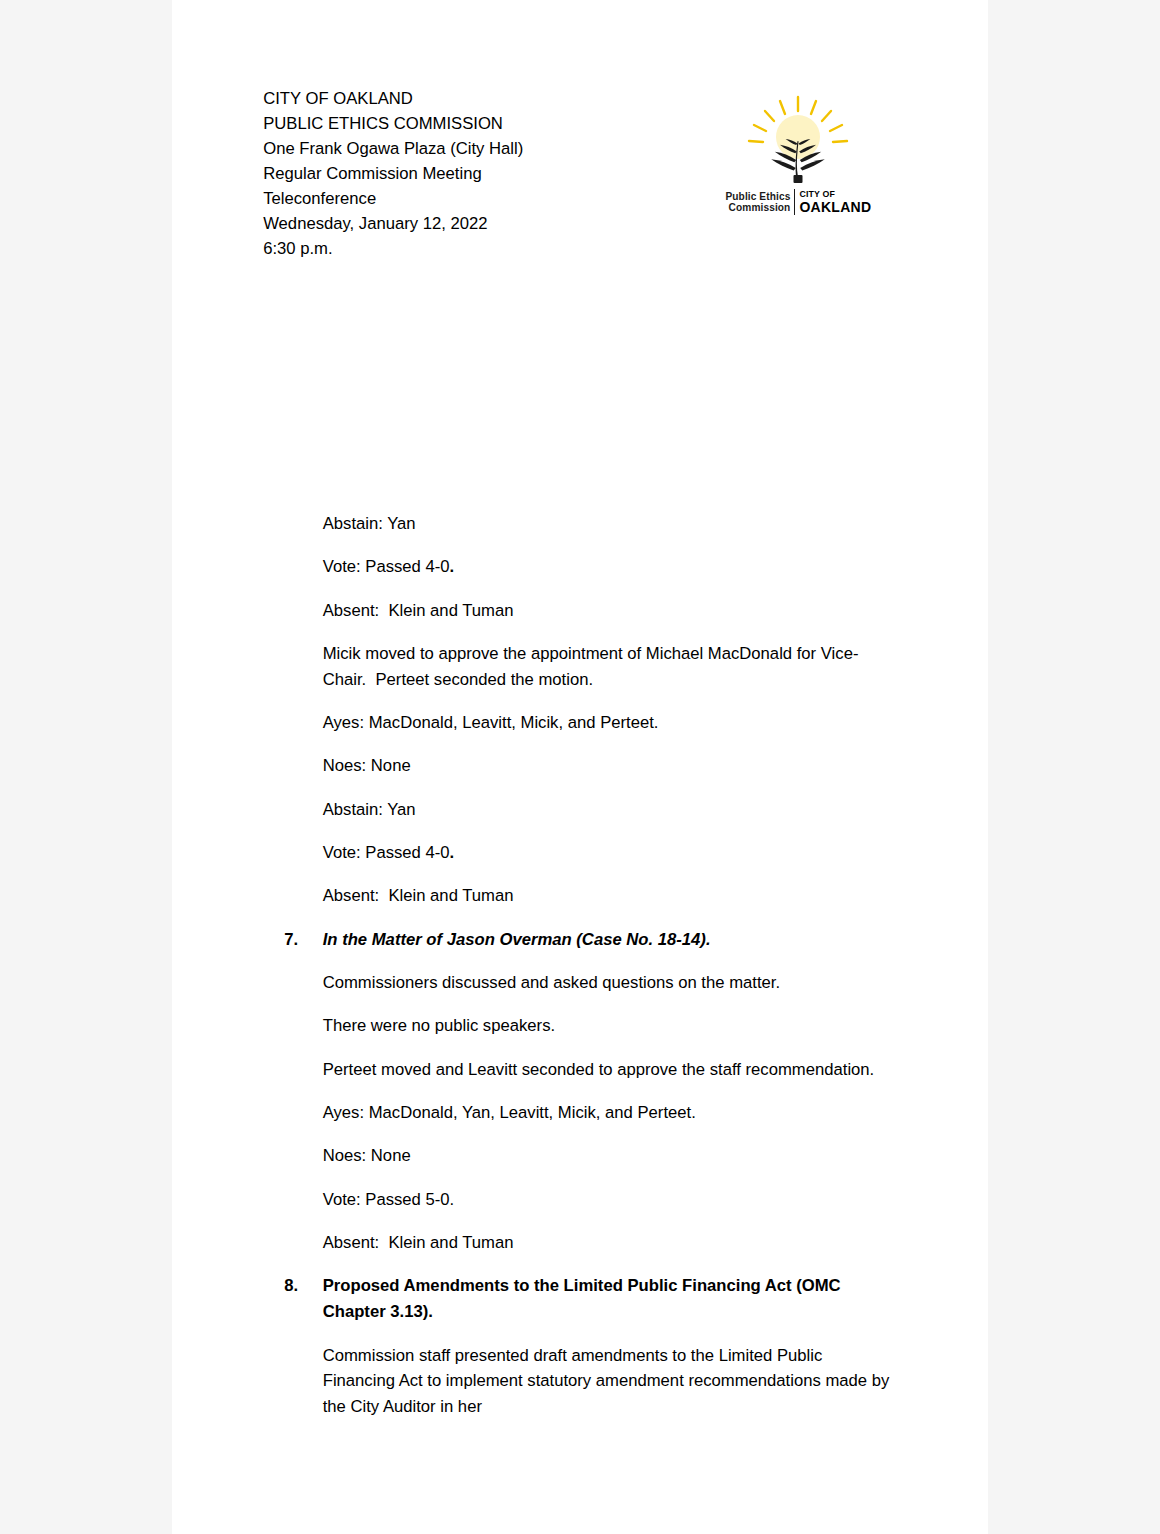CITY OF OAKLAND PUBLIC ETHICS COMMISSION One Frank Ogawa Plaza (City Hall) Regular Commission Meeting Teleconference Wednesday, January 12, 2022 6:30 p.m.
Public Ethics
Commission CITY OFOAKLAND
Abstain: Yan
Vote: Passed 4-0.
Absent: Klein and Tuman
Micik moved to approve the appointment of Michael MacDonald for Vice-Chair. Perteet seconded the motion.
Ayes: MacDonald, Leavitt, Micik, and Perteet.
Noes: None
Abstain: Yan
Vote: Passed 4-0.
Absent: Klein and Tuman
7.
In the Matter of Jason Overman (Case No. 18-14).
Commissioners discussed and asked questions on the matter.
There were no public speakers.
Perteet moved and Leavitt seconded to approve the staff recommendation.
Ayes: MacDonald, Yan, Leavitt, Micik, and Perteet.
Noes: None
Vote: Passed 5-0.
Absent: Klein and Tuman
8.
Proposed Amendments to the Limited Public Financing Act (OMC Chapter 3.13).
Commission staff presented draft amendments to the Limited Public Financing Act to implement statutory amendment recommendations made by the City Auditor in her